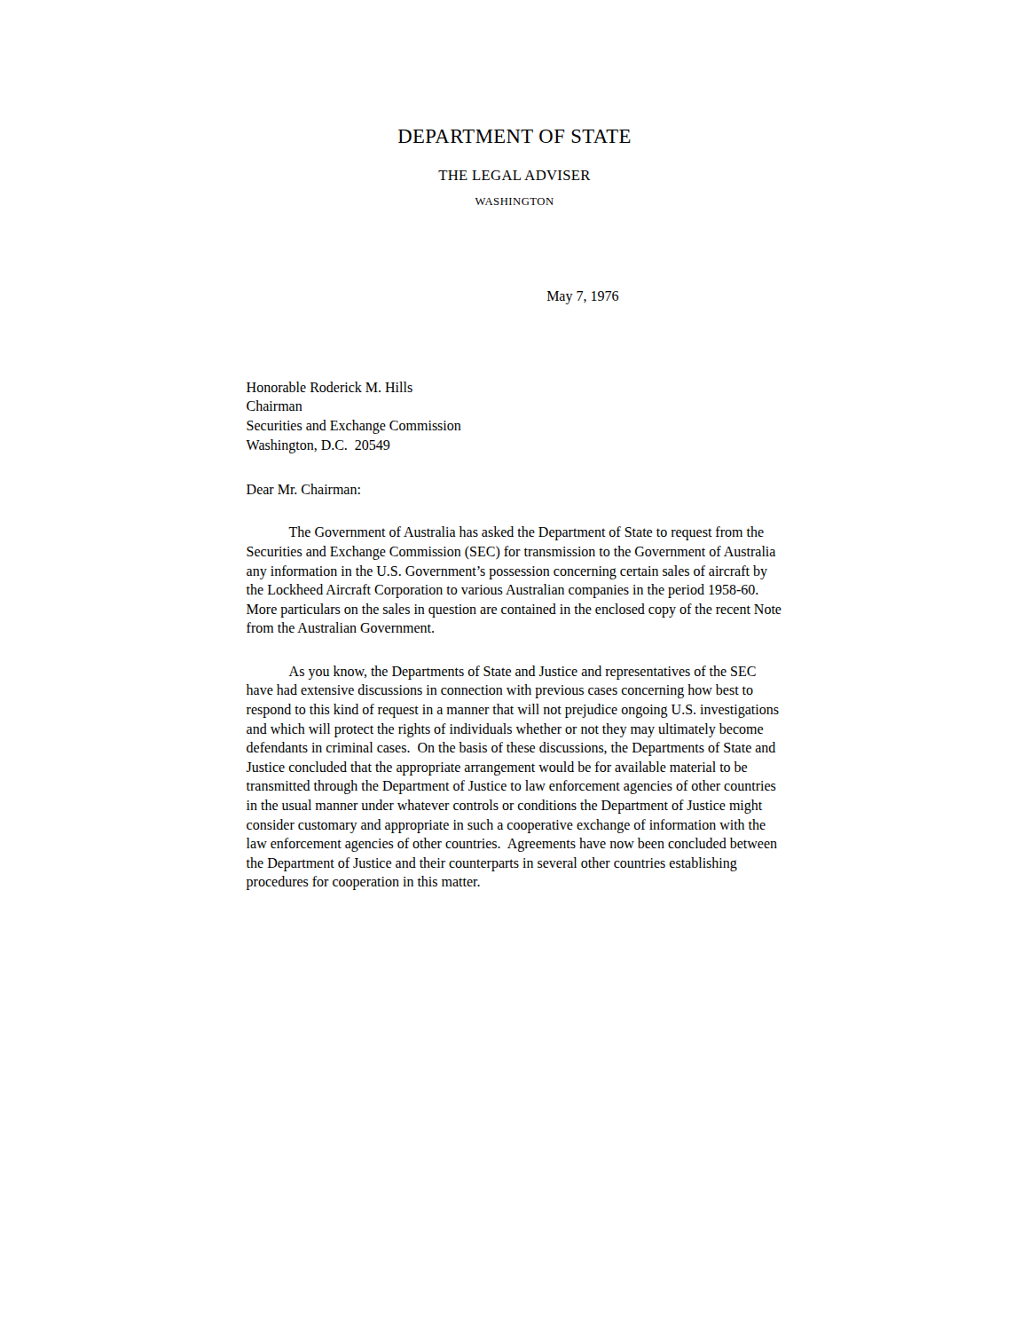DEPARTMENT OF STATE
THE LEGAL ADVISER
WASHINGTON
May 7, 1976
Honorable Roderick M. Hills
Chairman
Securities and Exchange Commission
Washington, D.C. 20549
Dear Mr. Chairman:
The Government of Australia has asked the Department of State to request from the Securities and Exchange Commission (SEC) for transmission to the Government of Australia any information in the U.S. Government’s possession concerning certain sales of aircraft by the Lockheed Aircraft Corporation to various Australian companies in the period 1958-60. More particulars on the sales in question are contained in the enclosed copy of the recent Note from the Australian Government.
As you know, the Departments of State and Justice and representatives of the SEC have had extensive discussions in connection with previous cases concerning how best to respond to this kind of request in a manner that will not prejudice ongoing U.S. investigations and which will protect the rights of individuals whether or not they may ultimately become defendants in criminal cases. On the basis of these discussions, the Departments of State and Justice concluded that the appropriate arrangement would be for available material to be transmitted through the Department of Justice to law enforcement agencies of other countries in the usual manner under whatever controls or conditions the Department of Justice might consider customary and appropriate in such a cooperative exchange of information with the law enforcement agencies of other countries. Agreements have now been concluded between the Department of Justice and their counterparts in several other countries establishing procedures for cooperation in this matter.